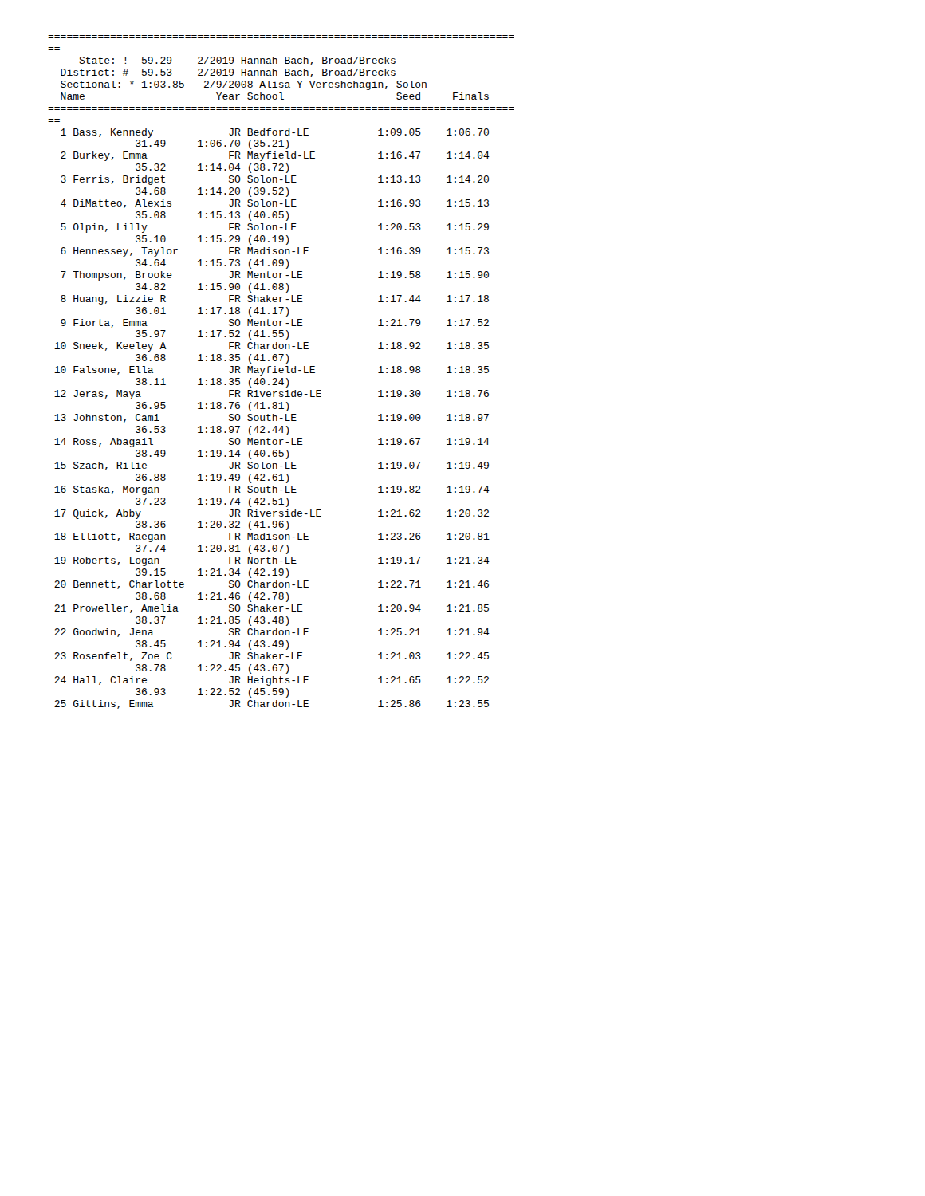===========================================================================
==
     State: !  59.29    2/2019 Hannah Bach, Broad/Brecks
  District: #  59.53    2/2019 Hannah Bach, Broad/Brecks
  Sectional: * 1:03.85   2/9/2008 Alisa Y Vereshchagin, Solon
  Name                     Year School                  Seed     Finals
===========================================================================
==
  1 Bass, Kennedy            JR Bedford-LE           1:09.05    1:06.70
              31.49     1:06.70 (35.21)
  2 Burkey, Emma             FR Mayfield-LE          1:16.47    1:14.04
              35.32     1:14.04 (38.72)
  3 Ferris, Bridget          SO Solon-LE             1:13.13    1:14.20
              34.68     1:14.20 (39.52)
  4 DiMatteo, Alexis         JR Solon-LE             1:16.93    1:15.13
              35.08     1:15.13 (40.05)
  5 Olpin, Lilly             FR Solon-LE             1:20.53    1:15.29
              35.10     1:15.29 (40.19)
  6 Hennessey, Taylor        FR Madison-LE           1:16.39    1:15.73
              34.64     1:15.73 (41.09)
  7 Thompson, Brooke         JR Mentor-LE            1:19.58    1:15.90
              34.82     1:15.90 (41.08)
  8 Huang, Lizzie R          FR Shaker-LE            1:17.44    1:17.18
              36.01     1:17.18 (41.17)
  9 Fiorta, Emma             SO Mentor-LE            1:21.79    1:17.52
              35.97     1:17.52 (41.55)
 10 Sneek, Keeley A          FR Chardon-LE           1:18.92    1:18.35
              36.68     1:18.35 (41.67)
 10 Falsone, Ella            JR Mayfield-LE          1:18.98    1:18.35
              38.11     1:18.35 (40.24)
 12 Jeras, Maya              FR Riverside-LE         1:19.30    1:18.76
              36.95     1:18.76 (41.81)
 13 Johnston, Cami           SO South-LE             1:19.00    1:18.97
              36.53     1:18.97 (42.44)
 14 Ross, Abagail            SO Mentor-LE            1:19.67    1:19.14
              38.49     1:19.14 (40.65)
 15 Szach, Rilie             JR Solon-LE             1:19.07    1:19.49
              36.88     1:19.49 (42.61)
 16 Staska, Morgan           FR South-LE             1:19.82    1:19.74
              37.23     1:19.74 (42.51)
 17 Quick, Abby              JR Riverside-LE         1:21.62    1:20.32
              38.36     1:20.32 (41.96)
 18 Elliott, Raegan          FR Madison-LE           1:23.26    1:20.81
              37.74     1:20.81 (43.07)
 19 Roberts, Logan           FR North-LE             1:19.17    1:21.34
              39.15     1:21.34 (42.19)
 20 Bennett, Charlotte       SO Chardon-LE           1:22.71    1:21.46
              38.68     1:21.46 (42.78)
 21 Proweller, Amelia        SO Shaker-LE            1:20.94    1:21.85
              38.37     1:21.85 (43.48)
 22 Goodwin, Jena            SR Chardon-LE           1:25.21    1:21.94
              38.45     1:21.94 (43.49)
 23 Rosenfelt, Zoe C         JR Shaker-LE            1:21.03    1:22.45
              38.78     1:22.45 (43.67)
 24 Hall, Claire             JR Heights-LE           1:21.65    1:22.52
              36.93     1:22.52 (45.59)
 25 Gittins, Emma            JR Chardon-LE           1:25.86    1:23.55